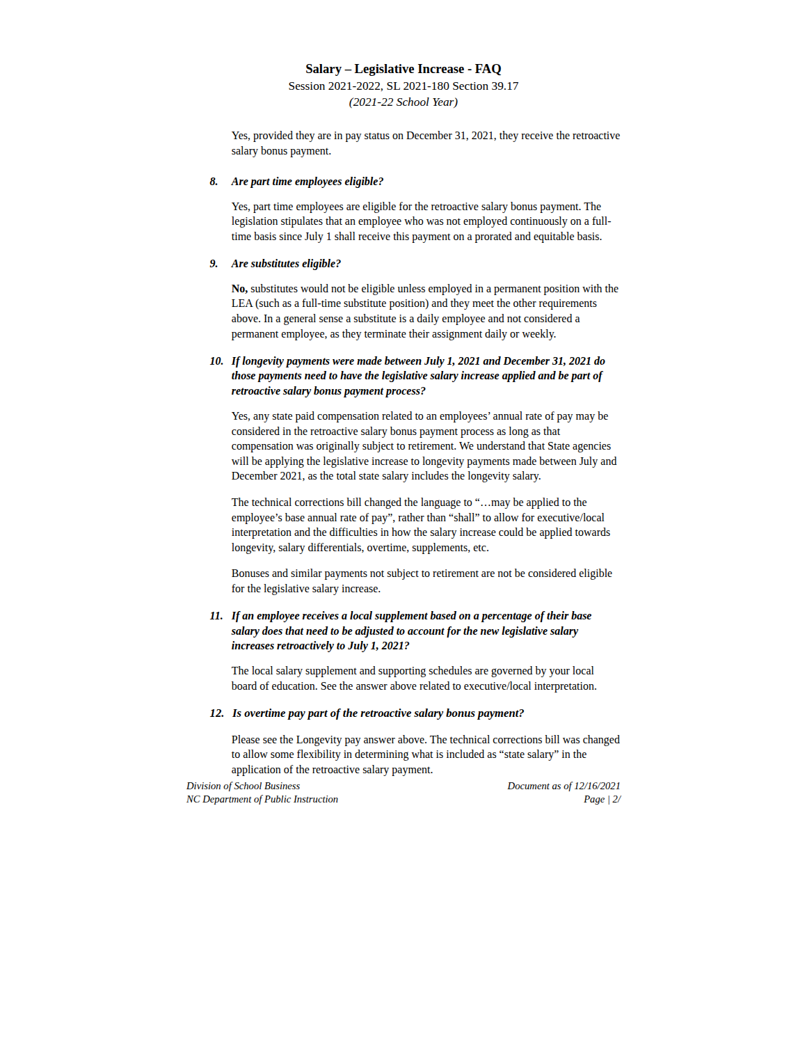Salary – Legislative Increase - FAQ
Session 2021-2022, SL 2021-180 Section 39.17
(2021-22 School Year)
Yes, provided they are in pay status on December 31, 2021, they receive the retroactive salary bonus payment.
8. Are part time employees eligible?
Yes, part time employees are eligible for the retroactive salary bonus payment. The legislation stipulates that an employee who was not employed continuously on a full-time basis since July 1 shall receive this payment on a prorated and equitable basis.
9. Are substitutes eligible?
No, substitutes would not be eligible unless employed in a permanent position with the LEA (such as a full-time substitute position) and they meet the other requirements above. In a general sense a substitute is a daily employee and not considered a permanent employee, as they terminate their assignment daily or weekly.
10. If longevity payments were made between July 1, 2021 and December 31, 2021 do those payments need to have the legislative salary increase applied and be part of retroactive salary bonus payment process?
Yes, any state paid compensation related to an employees’ annual rate of pay may be considered in the retroactive salary bonus payment process as long as that compensation was originally subject to retirement. We understand that State agencies will be applying the legislative increase to longevity payments made between July and December 2021, as the total state salary includes the longevity salary.
The technical corrections bill changed the language to “…may be applied to the employee’s base annual rate of pay”, rather than “shall” to allow for executive/local interpretation and the difficulties in how the salary increase could be applied towards longevity, salary differentials, overtime, supplements, etc.
Bonuses and similar payments not subject to retirement are not be considered eligible for the legislative salary increase.
11. If an employee receives a local supplement based on a percentage of their base salary does that need to be adjusted to account for the new legislative salary increases retroactively to July 1, 2021?
The local salary supplement and supporting schedules are governed by your local board of education. See the answer above related to executive/local interpretation.
12. Is overtime pay part of the retroactive salary bonus payment?
Please see the Longevity pay answer above. The technical corrections bill was changed to allow some flexibility in determining what is included as “state salary” in the application of the retroactive salary payment.
Division of School Business
NC Department of Public Instruction
Document as of 12/16/2021
Page | 2/